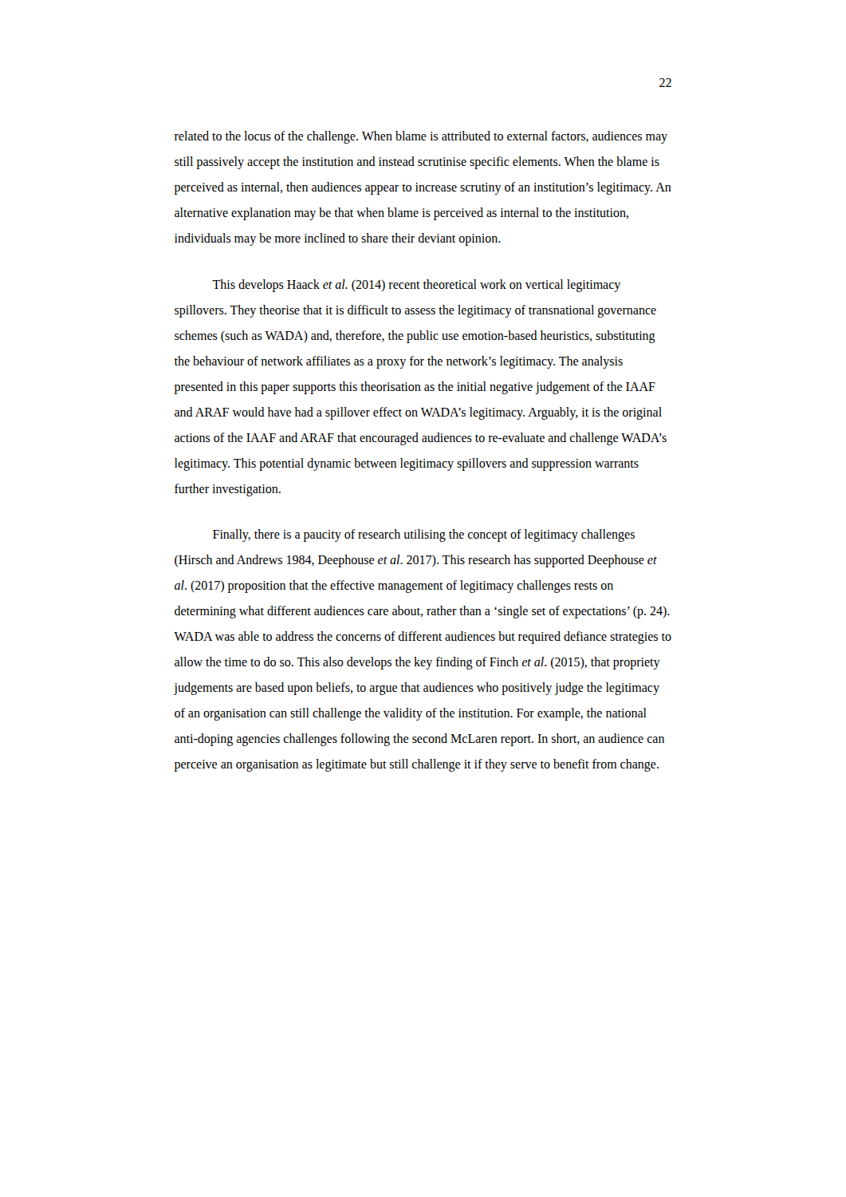22
related to the locus of the challenge. When blame is attributed to external factors, audiences may still passively accept the institution and instead scrutinise specific elements. When the blame is perceived as internal, then audiences appear to increase scrutiny of an institution’s legitimacy. An alternative explanation may be that when blame is perceived as internal to the institution, individuals may be more inclined to share their deviant opinion.
This develops Haack et al. (2014) recent theoretical work on vertical legitimacy spillovers. They theorise that it is difficult to assess the legitimacy of transnational governance schemes (such as WADA) and, therefore, the public use emotion-based heuristics, substituting the behaviour of network affiliates as a proxy for the network’s legitimacy. The analysis presented in this paper supports this theorisation as the initial negative judgement of the IAAF and ARAF would have had a spillover effect on WADA’s legitimacy. Arguably, it is the original actions of the IAAF and ARAF that encouraged audiences to re-evaluate and challenge WADA’s legitimacy. This potential dynamic between legitimacy spillovers and suppression warrants further investigation.
Finally, there is a paucity of research utilising the concept of legitimacy challenges (Hirsch and Andrews 1984, Deephouse et al. 2017). This research has supported Deephouse et al. (2017) proposition that the effective management of legitimacy challenges rests on determining what different audiences care about, rather than a ‘single set of expectations’ (p. 24). WADA was able to address the concerns of different audiences but required defiance strategies to allow the time to do so. This also develops the key finding of Finch et al. (2015), that propriety judgements are based upon beliefs, to argue that audiences who positively judge the legitimacy of an organisation can still challenge the validity of the institution. For example, the national anti-doping agencies challenges following the second McLaren report. In short, an audience can perceive an organisation as legitimate but still challenge it if they serve to benefit from change.